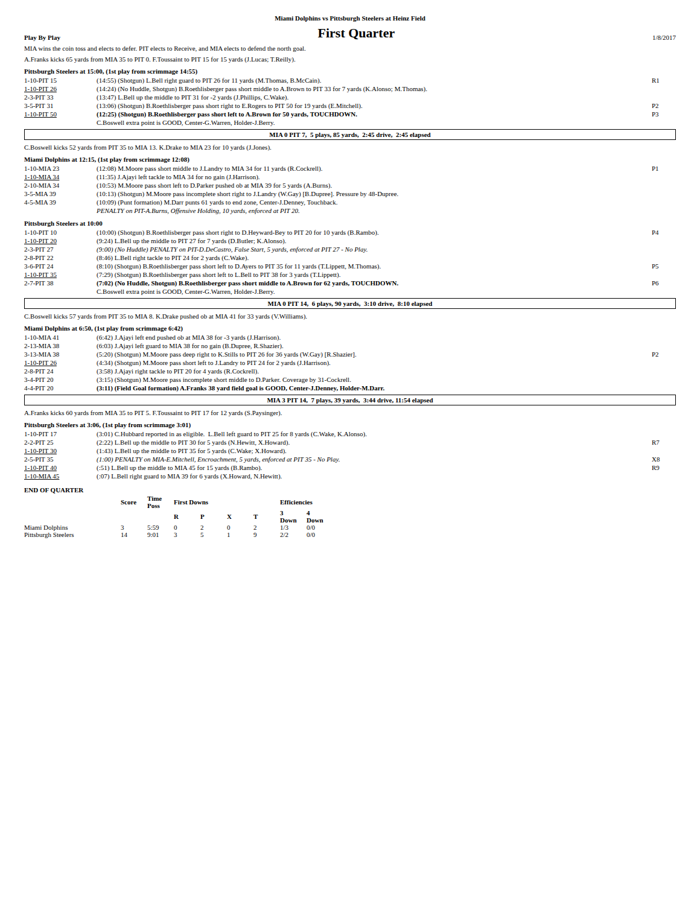Miami Dolphins vs Pittsburgh Steelers at Heinz Field
Play By Play
First Quarter
1/8/2017
MIA wins the coin toss and elects to defer. PIT elects to Receive, and MIA elects to defend the north goal.
A.Franks kicks 65 yards from MIA 35 to PIT 0. F.Toussaint to PIT 15 for 15 yards (J.Lucas; T.Reilly).
Pittsburgh Steelers at 15:00, (1st play from scrimmage 14:55)
| 1-10-PIT 15 | (14:55) (Shotgun) L.Bell right guard to PIT 26 for 11 yards (M.Thomas, B.McCain). | R1 |
| 1-10-PIT 26 | (14:24) (No Huddle, Shotgun) B.Roethlisberger pass short middle to A.Brown to PIT 33 for 7 yards (K.Alonso; M.Thomas). | |
| 2-3-PIT 33 | (13:47) L.Bell up the middle to PIT 31 for -2 yards (J.Phillips, C.Wake). | |
| 3-5-PIT 31 | (13:06) (Shotgun) B.Roethlisberger pass short right to E.Rogers to PIT 50 for 19 yards (E.Mitchell). | P2 |
| 1-10-PIT 50 | (12:25) (Shotgun) B.Roethlisberger pass short left to A.Brown for 50 yards, TOUCHDOWN. | P3 |
| | C.Boswell extra point is GOOD, Center-G.Warren, Holder-J.Berry. | |
MIA 0 PIT 7, 5 plays, 85 yards, 2:45 drive, 2:45 elapsed
C.Boswell kicks 52 yards from PIT 35 to MIA 13. K.Drake to MIA 23 for 10 yards (J.Jones).
Miami Dolphins at 12:15, (1st play from scrimmage 12:08)
| 1-10-MIA 23 | (12:08) M.Moore pass short middle to J.Landry to MIA 34 for 11 yards (R.Cockrell). | P1 |
| 1-10-MIA 34 | (11:35) J.Ajayi left tackle to MIA 34 for no gain (J.Harrison). | |
| 2-10-MIA 34 | (10:53) M.Moore pass short left to D.Parker pushed ob at MIA 39 for 5 yards (A.Burns). | |
| 3-5-MIA 39 | (10:13) (Shotgun) M.Moore pass incomplete short right to J.Landry (W.Gay) [B.Dupree]. Pressure by 48-Dupree. | |
| 4-5-MIA 39 | (10:09) (Punt formation) M.Darr punts 61 yards to end zone, Center-J.Denney, Touchback. | |
| | PENALTY on PIT-A.Burns, Offensive Holding, 10 yards, enforced at PIT 20. | |
Pittsburgh Steelers at 10:00
| 1-10-PIT 10 | (10:00) (Shotgun) B.Roethlisberger pass short right to D.Heyward-Bey to PIT 20 for 10 yards (B.Rambo). | P4 |
| 1-10-PIT 20 | (9:24) L.Bell up the middle to PIT 27 for 7 yards (D.Butler; K.Alonso). | |
| 2-3-PIT 27 | (9:00) (No Huddle) PENALTY on PIT-D.DeCastro, False Start, 5 yards, enforced at PIT 27 - No Play. | |
| 2-8-PIT 22 | (8:46) L.Bell right tackle to PIT 24 for 2 yards (C.Wake). | |
| 3-6-PIT 24 | (8:10) (Shotgun) B.Roethlisberger pass short left to D.Ayers to PIT 35 for 11 yards (T.Lippett, M.Thomas). | P5 |
| 1-10-PIT 35 | (7:29) (Shotgun) B.Roethlisberger pass short left to L.Bell to PIT 38 for 3 yards (T.Lippett). | |
| 2-7-PIT 38 | (7:02) (No Huddle, Shotgun) B.Roethlisberger pass short middle to A.Brown for 62 yards, TOUCHDOWN. | P6 |
| | C.Boswell extra point is GOOD, Center-G.Warren, Holder-J.Berry. | |
MIA 0 PIT 14, 6 plays, 90 yards, 3:10 drive, 8:10 elapsed
C.Boswell kicks 57 yards from PIT 35 to MIA 8. K.Drake pushed ob at MIA 41 for 33 yards (V.Williams).
Miami Dolphins at 6:50, (1st play from scrimmage 6:42)
| 1-10-MIA 41 | (6:42) J.Ajayi left end pushed ob at MIA 38 for -3 yards (J.Harrison). | |
| 2-13-MIA 38 | (6:03) J.Ajayi left guard to MIA 38 for no gain (B.Dupree, R.Shazier). | |
| 3-13-MIA 38 | (5:20) (Shotgun) M.Moore pass deep right to K.Stills to PIT 26 for 36 yards (W.Gay) [R.Shazier]. | P2 |
| 1-10-PIT 26 | (4:34) (Shotgun) M.Moore pass short left to J.Landry to PIT 24 for 2 yards (J.Harrison). | |
| 2-8-PIT 24 | (3:58) J.Ajayi right tackle to PIT 20 for 4 yards (R.Cockrell). | |
| 3-4-PIT 20 | (3:15) (Shotgun) M.Moore pass incomplete short middle to D.Parker. Coverage by 31-Cockrell. | |
| 4-4-PIT 20 | (3:11) (Field Goal formation) A.Franks 38 yard field goal is GOOD, Center-J.Denney, Holder-M.Darr. | |
MIA 3 PIT 14, 7 plays, 39 yards, 3:44 drive, 11:54 elapsed
A.Franks kicks 60 yards from MIA 35 to PIT 5. F.Toussaint to PIT 17 for 12 yards (S.Paysinger).
Pittsburgh Steelers at 3:06, (1st play from scrimmage 3:01)
| 1-10-PIT 17 | (3:01) C.Hubbard reported in as eligible. L.Bell left guard to PIT 25 for 8 yards (C.Wake, K.Alonso). | |
| 2-2-PIT 25 | (2:22) L.Bell up the middle to PIT 30 for 5 yards (N.Hewitt, X.Howard). | R7 |
| 1-10-PIT 30 | (1:43) L.Bell up the middle to PIT 35 for 5 yards (C.Wake; X.Howard). | |
| 2-5-PIT 35 | (1:00) PENALTY on MIA-E.Mitchell, Encroachment, 5 yards, enforced at PIT 35 - No Play. | X8 |
| 1-10-PIT 40 | (:51) L.Bell up the middle to MIA 45 for 15 yards (B.Rambo). | R9 |
| 1-10-MIA 45 | (:07) L.Bell right guard to MIA 39 for 6 yards (X.Howard, N.Hewitt). | |
END OF QUARTER
| | Score | Time Poss | First Downs | Efficiencies |
| --- | --- | --- | --- | --- |
| | | | R | P | X | T | 3 Down | 4 Down |
| Miami Dolphins | 3 | 5:59 | 0 | 2 | 0 | 2 | 1/3 | 0/0 |
| Pittsburgh Steelers | 14 | 9:01 | 3 | 5 | 1 | 9 | 2/2 | 0/0 |